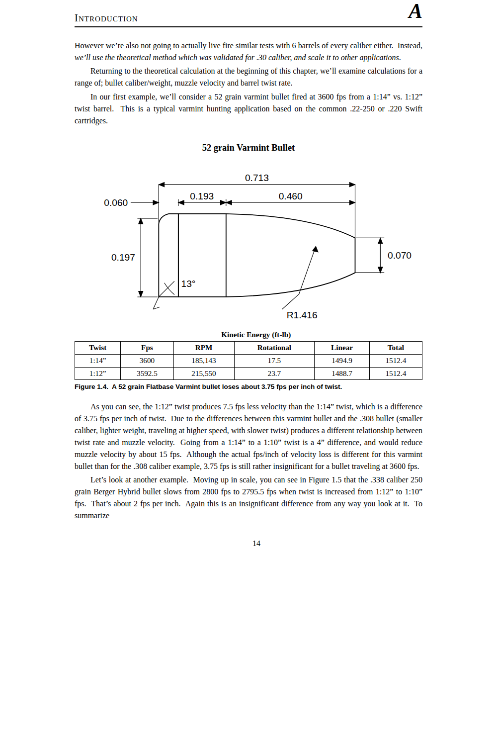Introduction
A
However we’re also not going to actually live fire similar tests with 6 barrels of every caliber either. Instead, we’ll use the theoretical method which was validated for .30 caliber, and scale it to other applications.
Returning to the theoretical calculation at the beginning of this chapter, we’ll examine calculations for a range of; bullet caliber/weight, muzzle velocity and barrel twist rate.
In our first example, we’ll consider a 52 grain varmint bullet fired at 3600 fps from a 1:14” vs. 1:12” twist barrel. This is a typical varmint hunting application based on the common .22-250 or .220 Swift cartridges.
52 grain Varmint Bullet
0.713 0.060 0.193 0.460 0.197 0.070 13° R1.416
Kinetic Energy (ft-lb)
| Twist | Fps | RPM | Rotational | Linear | Total |
| --- | --- | --- | --- | --- | --- |
| 1:14” | 3600 | 185,143 | 17.5 | 1494.9 | 1512.4 |
| 1:12” | 3592.5 | 215,550 | 23.7 | 1488.7 | 1512.4 |
Figure 1.4. A 52 grain Flatbase Varmint bullet loses about 3.75 fps per inch of twist.
As you can see, the 1:12” twist produces 7.5 fps less velocity than the 1:14” twist, which is a difference of 3.75 fps per inch of twist. Due to the differences between this varmint bullet and the .308 bullet (smaller caliber, lighter weight, traveling at higher speed, with slower twist) produces a different relationship between twist rate and muzzle velocity. Going from a 1:14” to a 1:10” twist is a 4” difference, and would reduce muzzle velocity by about 15 fps. Although the actual fps/inch of velocity loss is different for this varmint bullet than for the .308 caliber example, 3.75 fps is still rather insignificant for a bullet traveling at 3600 fps.
Let’s look at another example. Moving up in scale, you can see in Figure 1.5 that the .338 caliber 250 grain Berger Hybrid bullet slows from 2800 fps to 2795.5 fps when twist is increased from 1:12” to 1:10” fps. That’s about 2 fps per inch. Again this is an insignificant difference from any way you look at it. To summarize
14